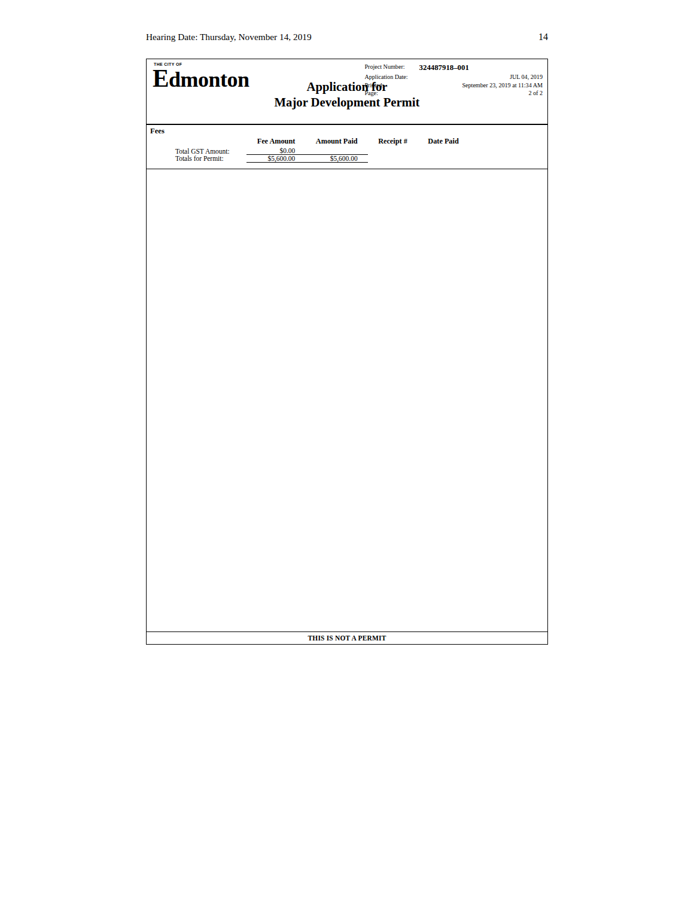Hearing Date: Thursday, November 14, 2019
14
THE CITY OF
Edmonton
| Project Number: | 324487918–001 |
| Application Date: | JUL 04, 2019 |
| Printed: | September 23, 2019 at 11:34 AM |
| Page: | 2 of 2 |
Application for
Major Development Permit
Fees
| | Fee Amount | Amount Paid | Receipt # | Date Paid |
| --- | --- | --- | --- | --- |
| Total GST Amount: | $0.00 | | | |
| Totals for Permit: | $5,600.00 | $5,600.00 | | |
THIS IS NOT A PERMIT